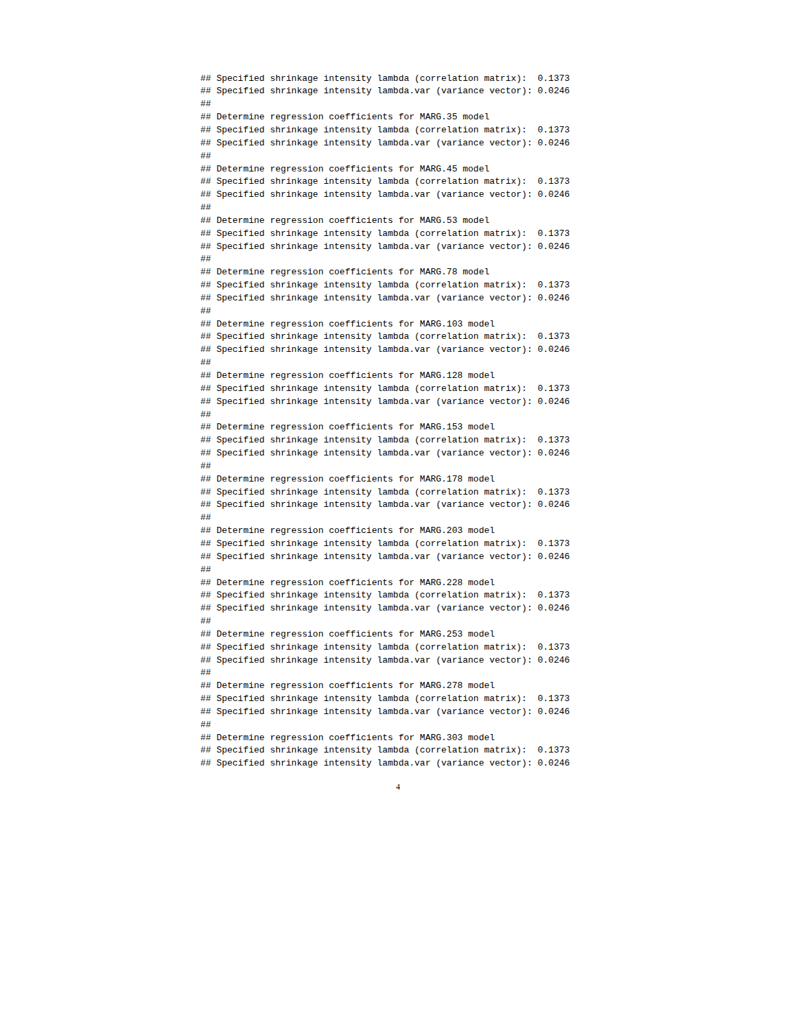## Specified shrinkage intensity lambda (correlation matrix):  0.1373
## Specified shrinkage intensity lambda.var (variance vector): 0.0246
##
## Determine regression coefficients for MARG.35 model
## Specified shrinkage intensity lambda (correlation matrix):  0.1373
## Specified shrinkage intensity lambda.var (variance vector): 0.0246
##
## Determine regression coefficients for MARG.45 model
## Specified shrinkage intensity lambda (correlation matrix):  0.1373
## Specified shrinkage intensity lambda.var (variance vector): 0.0246
##
## Determine regression coefficients for MARG.53 model
## Specified shrinkage intensity lambda (correlation matrix):  0.1373
## Specified shrinkage intensity lambda.var (variance vector): 0.0246
##
## Determine regression coefficients for MARG.78 model
## Specified shrinkage intensity lambda (correlation matrix):  0.1373
## Specified shrinkage intensity lambda.var (variance vector): 0.0246
##
## Determine regression coefficients for MARG.103 model
## Specified shrinkage intensity lambda (correlation matrix):  0.1373
## Specified shrinkage intensity lambda.var (variance vector): 0.0246
##
## Determine regression coefficients for MARG.128 model
## Specified shrinkage intensity lambda (correlation matrix):  0.1373
## Specified shrinkage intensity lambda.var (variance vector): 0.0246
##
## Determine regression coefficients for MARG.153 model
## Specified shrinkage intensity lambda (correlation matrix):  0.1373
## Specified shrinkage intensity lambda.var (variance vector): 0.0246
##
## Determine regression coefficients for MARG.178 model
## Specified shrinkage intensity lambda (correlation matrix):  0.1373
## Specified shrinkage intensity lambda.var (variance vector): 0.0246
##
## Determine regression coefficients for MARG.203 model
## Specified shrinkage intensity lambda (correlation matrix):  0.1373
## Specified shrinkage intensity lambda.var (variance vector): 0.0246
##
## Determine regression coefficients for MARG.228 model
## Specified shrinkage intensity lambda (correlation matrix):  0.1373
## Specified shrinkage intensity lambda.var (variance vector): 0.0246
##
## Determine regression coefficients for MARG.253 model
## Specified shrinkage intensity lambda (correlation matrix):  0.1373
## Specified shrinkage intensity lambda.var (variance vector): 0.0246
##
## Determine regression coefficients for MARG.278 model
## Specified shrinkage intensity lambda (correlation matrix):  0.1373
## Specified shrinkage intensity lambda.var (variance vector): 0.0246
##
## Determine regression coefficients for MARG.303 model
## Specified shrinkage intensity lambda (correlation matrix):  0.1373
## Specified shrinkage intensity lambda.var (variance vector): 0.0246
4